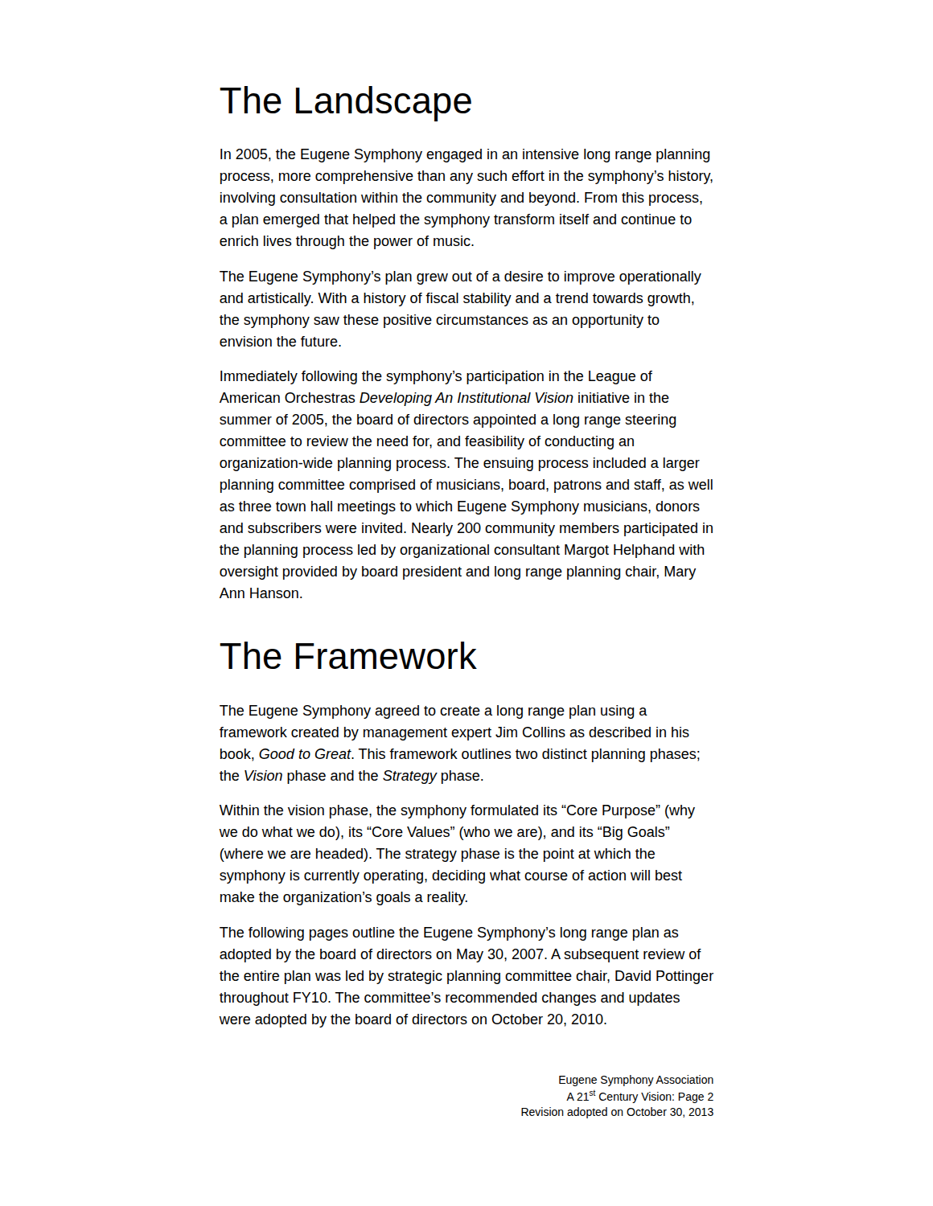The Landscape
In 2005, the Eugene Symphony engaged in an intensive long range planning process, more comprehensive than any such effort in the symphony’s history, involving consultation within the community and beyond. From this process, a plan emerged that helped the symphony transform itself and continue to enrich lives through the power of music.
The Eugene Symphony’s plan grew out of a desire to improve operationally and artistically. With a history of fiscal stability and a trend towards growth, the symphony saw these positive circumstances as an opportunity to envision the future.
Immediately following the symphony’s participation in the League of American Orchestras Developing An Institutional Vision initiative in the summer of 2005, the board of directors appointed a long range steering committee to review the need for, and feasibility of conducting an organization-wide planning process. The ensuing process included a larger planning committee comprised of musicians, board, patrons and staff, as well as three town hall meetings to which Eugene Symphony musicians, donors and subscribers were invited. Nearly 200 community members participated in the planning process led by organizational consultant Margot Helphand with oversight provided by board president and long range planning chair, Mary Ann Hanson.
The Framework
The Eugene Symphony agreed to create a long range plan using a framework created by management expert Jim Collins as described in his book, Good to Great. This framework outlines two distinct planning phases; the Vision phase and the Strategy phase.
Within the vision phase, the symphony formulated its “Core Purpose” (why we do what we do), its “Core Values” (who we are), and its “Big Goals” (where we are headed). The strategy phase is the point at which the symphony is currently operating, deciding what course of action will best make the organization’s goals a reality.
The following pages outline the Eugene Symphony’s long range plan as adopted by the board of directors on May 30, 2007. A subsequent review of the entire plan was led by strategic planning committee chair, David Pottinger throughout FY10. The committee’s recommended changes and updates were adopted by the board of directors on October 20, 2010.
Eugene Symphony Association
A 21st Century Vision: Page 2
Revision adopted on October 30, 2013